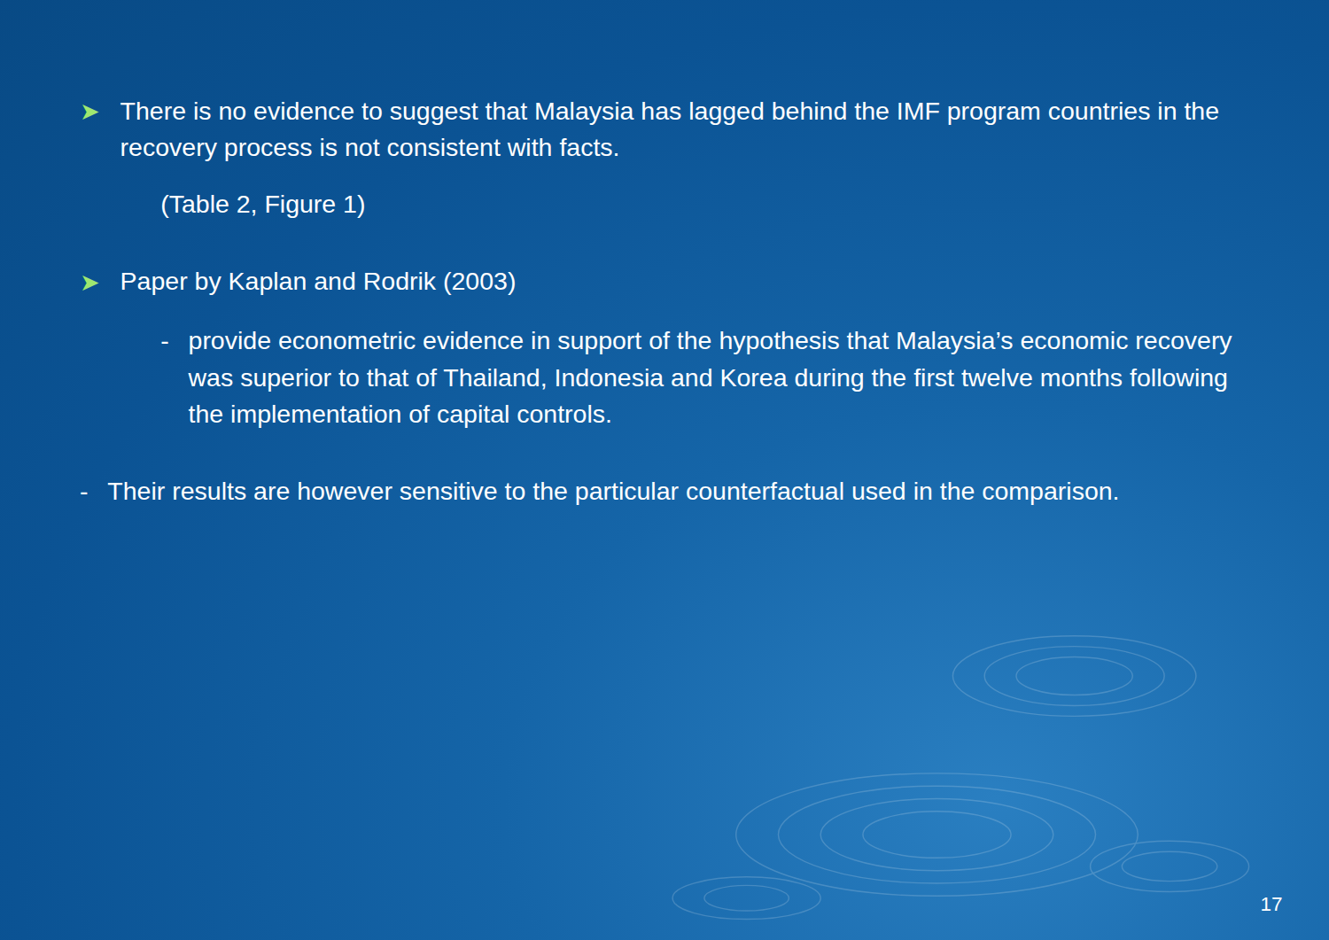There is no evidence to suggest that Malaysia has lagged behind the IMF program countries in the recovery process is not consistent with facts.
(Table 2, Figure 1)
Paper by Kaplan and Rodrik (2003)
provide econometric evidence in support of the hypothesis that Malaysia’s economic recovery was superior to that of Thailand, Indonesia and Korea during the first twelve months following the implementation of capital controls.
Their results are however sensitive to the particular counterfactual used in the comparison.
17